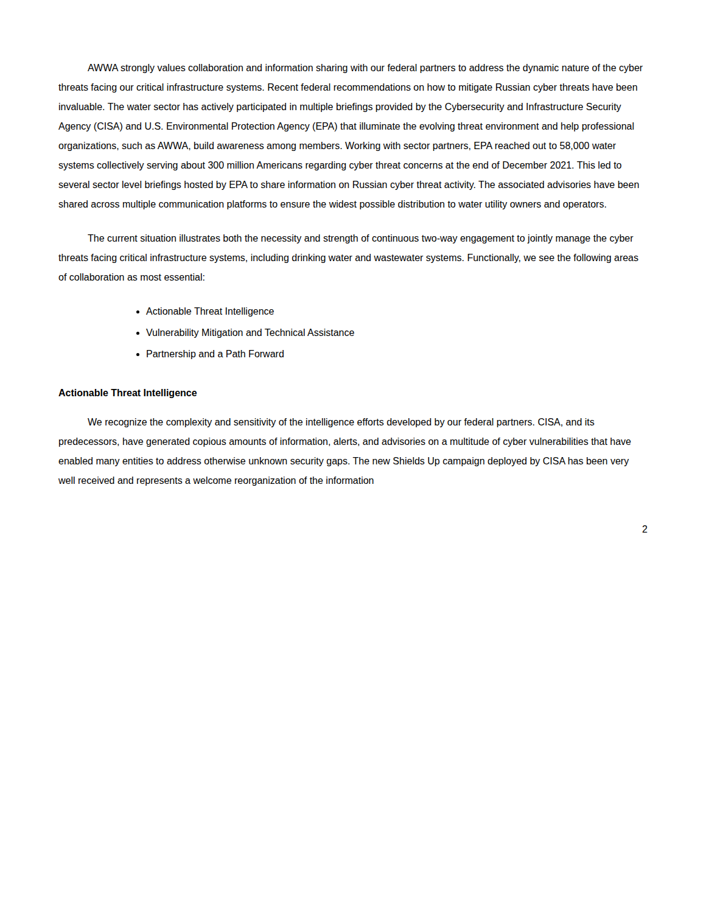AWWA strongly values collaboration and information sharing with our federal partners to address the dynamic nature of the cyber threats facing our critical infrastructure systems. Recent federal recommendations on how to mitigate Russian cyber threats have been invaluable. The water sector has actively participated in multiple briefings provided by the Cybersecurity and Infrastructure Security Agency (CISA) and U.S. Environmental Protection Agency (EPA) that illuminate the evolving threat environment and help professional organizations, such as AWWA, build awareness among members. Working with sector partners, EPA reached out to 58,000 water systems collectively serving about 300 million Americans regarding cyber threat concerns at the end of December 2021. This led to several sector level briefings hosted by EPA to share information on Russian cyber threat activity. The associated advisories have been shared across multiple communication platforms to ensure the widest possible distribution to water utility owners and operators.
The current situation illustrates both the necessity and strength of continuous two-way engagement to jointly manage the cyber threats facing critical infrastructure systems, including drinking water and wastewater systems. Functionally, we see the following areas of collaboration as most essential:
Actionable Threat Intelligence
Vulnerability Mitigation and Technical Assistance
Partnership and a Path Forward
Actionable Threat Intelligence
We recognize the complexity and sensitivity of the intelligence efforts developed by our federal partners. CISA, and its predecessors, have generated copious amounts of information, alerts, and advisories on a multitude of cyber vulnerabilities that have enabled many entities to address otherwise unknown security gaps. The new Shields Up campaign deployed by CISA has been very well received and represents a welcome reorganization of the information
2